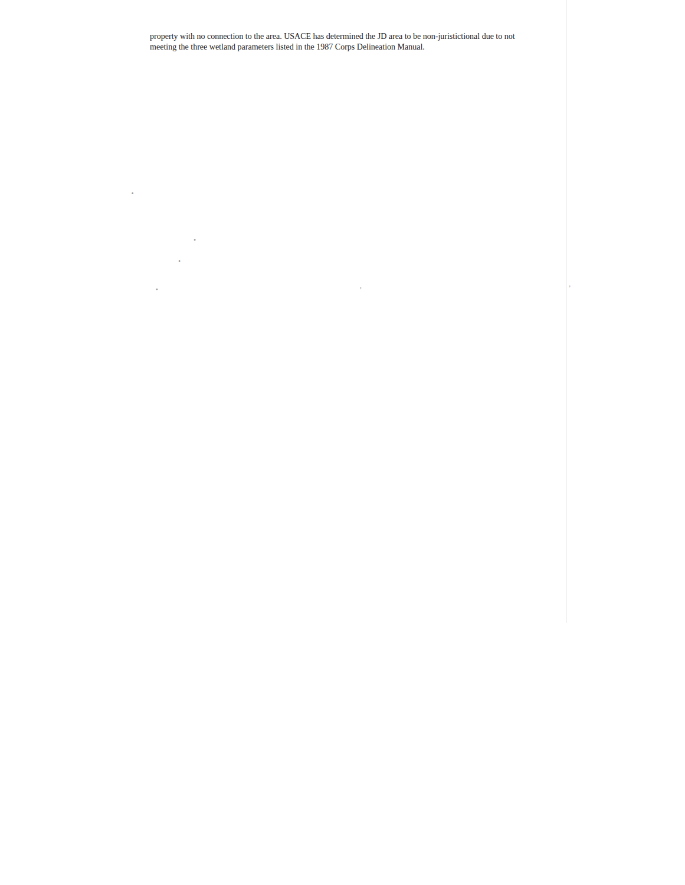property with no connection to the area. USACE has determined the JD area to be non-juristictional due to not meeting the three wetland parameters listed in the 1987 Corps Delineation Manual.
• ’ ’ • • •